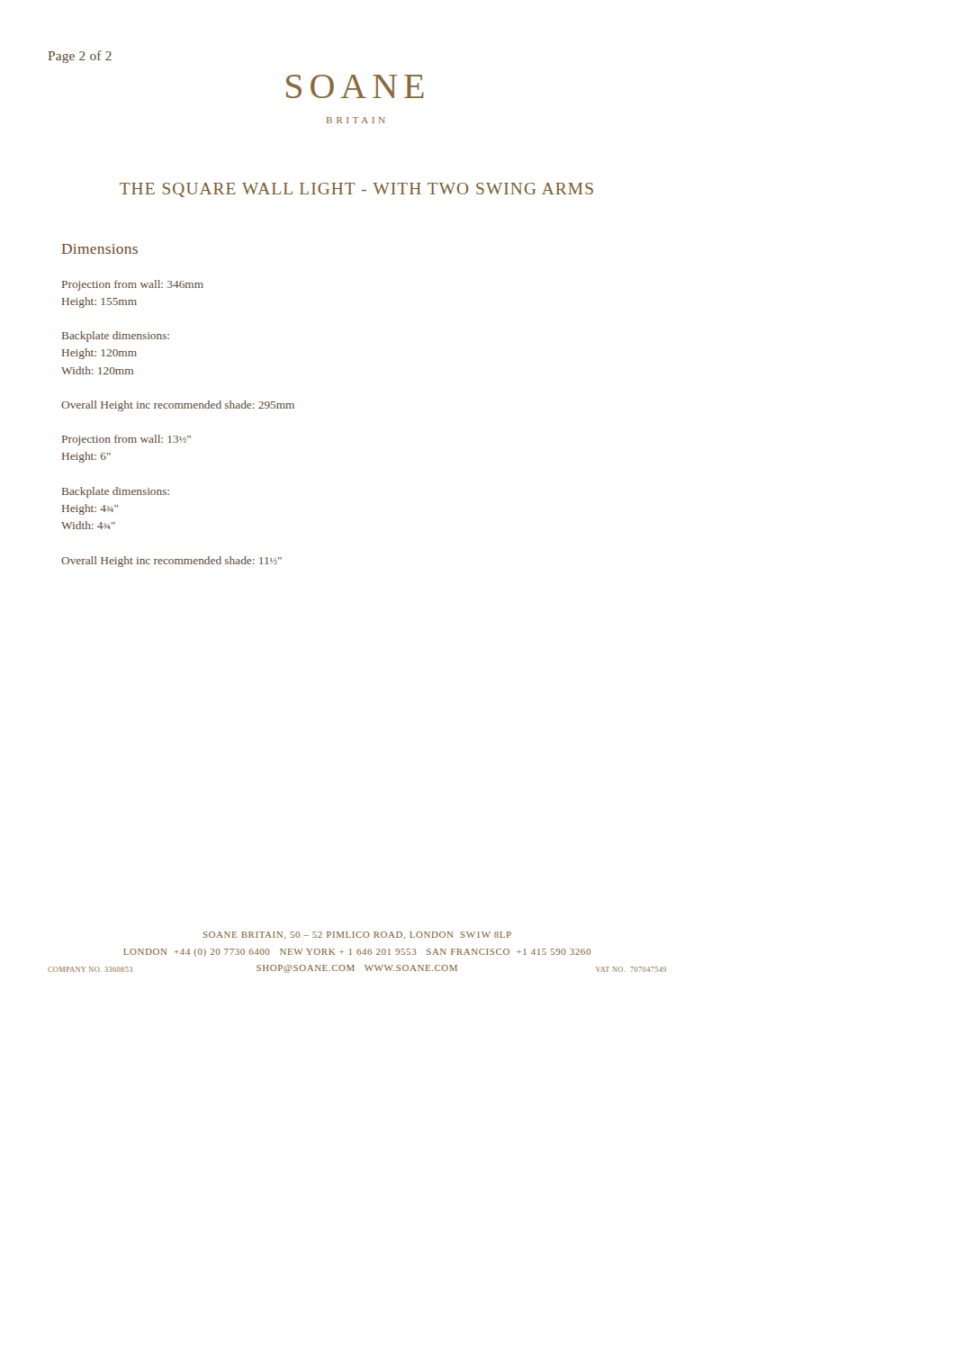Page 2 of 2
SOANE
BRITAIN
THE SQUARE WALL LIGHT - WITH TWO SWING ARMS
Dimensions
Projection from wall: 346mm
Height: 155mm
Backplate dimensions:
Height: 120mm
Width: 120mm
Overall Height inc recommended shade: 295mm
Projection from wall: 13½"
Height: 6"
Backplate dimensions:
Height: 4¾"
Width: 4¾"
Overall Height inc recommended shade: 11½"
SOANE BRITAIN, 50 – 52 PIMLICO ROAD, LONDON SW1W 8LP
LONDON +44 (0) 20 7730 6400 NEW YORK + 1 646 201 9553 SAN FRANCISCO +1 415 590 3260
SHOP@SOANE.COM WWW.SOANE.COM
COMPANY NO. 3360853
VAT NO. 707047549